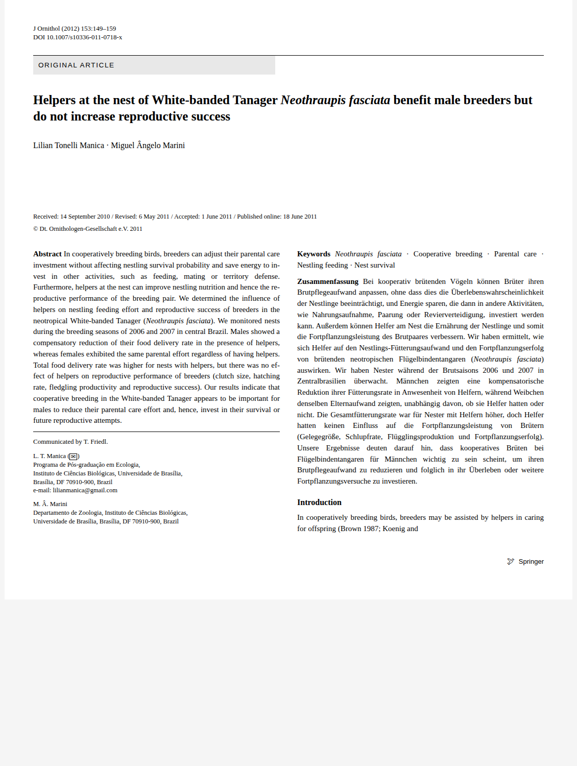J Ornithol (2012) 153:149–159
DOI 10.1007/s10336-011-0718-x
Original Article
Helpers at the nest of White-banded Tanager Neothraupis fasciata benefit male breeders but do not increase reproductive success
Lilian Tonelli Manica · Miguel Ângelo Marini
Received: 14 September 2010 / Revised: 6 May 2011 / Accepted: 1 June 2011 / Published online: 18 June 2011
© Dt. Ornithologen-Gesellschaft e.V. 2011
Abstract In cooperatively breeding birds, breeders can adjust their parental care investment without affecting nestling survival probability and save energy to invest in other activities, such as feeding, mating or territory defense. Furthermore, helpers at the nest can improve nestling nutrition and hence the reproductive performance of the breeding pair. We determined the influence of helpers on nestling feeding effort and reproductive success of breeders in the neotropical White-banded Tanager (Neothraupis fasciata). We monitored nests during the breeding seasons of 2006 and 2007 in central Brazil. Males showed a compensatory reduction of their food delivery rate in the presence of helpers, whereas females exhibited the same parental effort regardless of having helpers. Total food delivery rate was higher for nests with helpers, but there was no effect of helpers on reproductive performance of breeders (clutch size, hatching rate, fledgling productivity and reproductive success). Our results indicate that cooperative breeding in the White-banded Tanager appears to be important for males to reduce their parental care effort and, hence, invest in their survival or future reproductive attempts.
Communicated by T. Friedl.
L. T. Manica (✉)
Programa de Pós-graduação em Ecologia,
Instituto de Ciências Biológicas, Universidade de Brasília,
Brasília, DF 70910-900, Brazil
e-mail: lilianmanica@gmail.com
M. Â. Marini
Departamento de Zoologia, Instituto de Ciências Biológicas,
Universidade de Brasília, Brasília, DF 70910-900, Brazil
Keywords Neothraupis fasciata · Cooperative breeding · Parental care · Nestling feeding · Nest survival
Zusammenfassung Bei kooperativ brütenden Vögeln können Brüter ihren Brutpflegeaufwand anpassen, ohne dass dies die Überlebenswahrscheinlichkeit der Nestlinge beeinträchtigt, und Energie sparen, die dann in andere Aktivitäten, wie Nahrungsaufnahme, Paarung oder Revierverteidigung, investiert werden kann. Außerdem können Helfer am Nest die Ernährung der Nestlinge und somit die Fortpflanzungsleistung des Brutpaares verbessern. Wir haben ermittelt, wie sich Helfer auf den Nestlings-Fütterungsaufwand und den Fortpflanzungserfolg von brütenden neotropischen Flügelbindentangaren (Neothraupis fasciata) auswirken. Wir haben Nester während der Brutsaisons 2006 und 2007 in Zentralbrasilien überwacht. Männchen zeigten eine kompensatorische Reduktion ihrer Fütterungsrate in Anwesenheit von Helfern, während Weibchen denselben Elternaufwand zeigten, unabhängig davon, ob sie Helfer hatten oder nicht. Die Gesamtfütterungsrate war für Nester mit Helfern höher, doch Helfer hatten keinen Einfluss auf die Fortpflanzungsleistung von Brütern (Gelegegröße, Schlupfrate, Flügglingsproduktion und Fortpflanzungserfolg). Unsere Ergebnisse deuten darauf hin, dass kooperatives Brüten bei Flügelbindentangaren für Männchen wichtig zu sein scheint, um ihren Brutpflegeaufwand zu reduzieren und folglich in ihr Überleben oder weitere Fortpflanzungsversuche zu investieren.
Introduction
In cooperatively breeding birds, breeders may be assisted by helpers in caring for offspring (Brown 1987; Koenig and
🕊 Springer